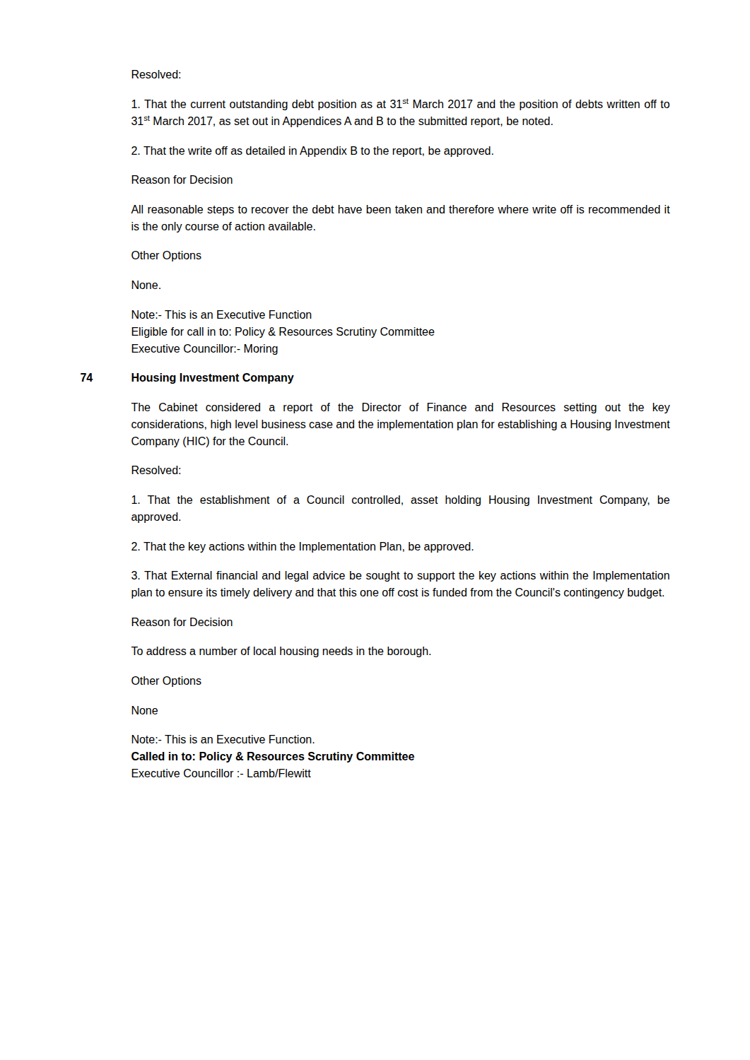Resolved:
1. That the current outstanding debt position as at 31st March 2017 and the position of debts written off to 31st March 2017, as set out in Appendices A and B to the submitted report, be noted.
2. That the write off as detailed in Appendix B to the report, be approved.
Reason for Decision
All reasonable steps to recover the debt have been taken and therefore where write off is recommended it is the only course of action available.
Other Options
None.
Note:- This is an Executive Function
Eligible for call in to: Policy & Resources Scrutiny Committee
Executive Councillor:- Moring
74
Housing Investment Company
The Cabinet considered a report of the Director of Finance and Resources setting out the key considerations, high level business case and the implementation plan for establishing a Housing Investment Company (HIC) for the Council.
Resolved:
1. That the establishment of a Council controlled, asset holding Housing Investment Company, be approved.
2. That the key actions within the Implementation Plan, be approved.
3. That External financial and legal advice be sought to support the key actions within the Implementation plan to ensure its timely delivery and that this one off cost is funded from the Council's contingency budget.
Reason for Decision
To address a number of local housing needs in the borough.
Other Options
None
Note:- This is an Executive Function.
Called in to: Policy & Resources Scrutiny Committee
Executive Councillor :- Lamb/Flewitt